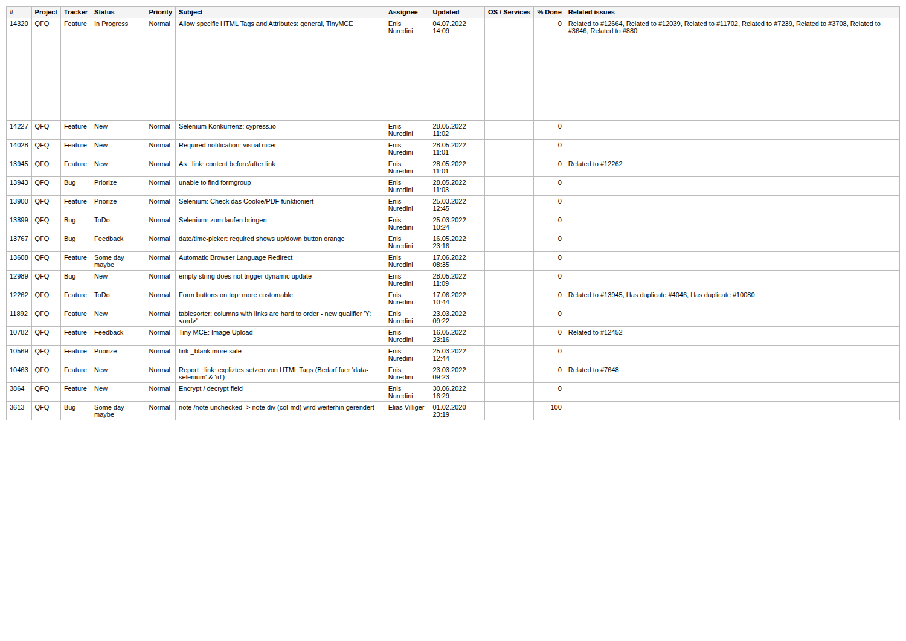| # | Project | Tracker | Status | Priority | Subject | Assignee | Updated | OS / Services | % Done | Related issues |
| --- | --- | --- | --- | --- | --- | --- | --- | --- | --- | --- |
| 14320 | QFQ | Feature | In Progress | Normal | Allow specific HTML Tags and Attributes: general, TinyMCE | Enis Nuredini | 04.07.2022 14:09 | | 0 | Related to #12664, Related to #12039, Related to #11702, Related to #7239, Related to #3708, Related to #3646, Related to #880 |
| 14227 | QFQ | Feature | New | Normal | Selenium Konkurrenz: cypress.io | Enis Nuredini | 28.05.2022 11:02 | | 0 | |
| 14028 | QFQ | Feature | New | Normal | Required notification: visual nicer | Enis Nuredini | 28.05.2022 11:01 | | 0 | |
| 13945 | QFQ | Feature | New | Normal | As _link: content before/after link | Enis Nuredini | 28.05.2022 11:01 | | 0 | Related to #12262 |
| 13943 | QFQ | Bug | Priorize | Normal | unable to find formgroup | Enis Nuredini | 28.05.2022 11:03 | | 0 | |
| 13900 | QFQ | Feature | Priorize | Normal | Selenium: Check das Cookie/PDF funktioniert | Enis Nuredini | 25.03.2022 12:45 | | 0 | |
| 13899 | QFQ | Bug | ToDo | Normal | Selenium: zum laufen bringen | Enis Nuredini | 25.03.2022 10:24 | | 0 | |
| 13767 | QFQ | Bug | Feedback | Normal | date/time-picker: required shows up/down button orange | Enis Nuredini | 16.05.2022 23:16 | | 0 | |
| 13608 | QFQ | Feature | Some day maybe | Normal | Automatic Browser Language Redirect | Enis Nuredini | 17.06.2022 08:35 | | 0 | |
| 12989 | QFQ | Bug | New | Normal | empty string does not trigger dynamic update | Enis Nuredini | 28.05.2022 11:09 | | 0 | |
| 12262 | QFQ | Feature | ToDo | Normal | Form buttons on top: more customable | Enis Nuredini | 17.06.2022 10:44 | | 0 | Related to #13945, Has duplicate #4046, Has duplicate #10080 |
| 11892 | QFQ | Feature | New | Normal | tablesorter: columns with links are hard to order - new qualifier 'Y:<ord>' | Enis Nuredini | 23.03.2022 09:22 | | 0 | |
| 10782 | QFQ | Feature | Feedback | Normal | Tiny MCE: Image Upload | Enis Nuredini | 16.05.2022 23:16 | | 0 | Related to #12452 |
| 10569 | QFQ | Feature | Priorize | Normal | link _blank more safe | Enis Nuredini | 25.03.2022 12:44 | | 0 | |
| 10463 | QFQ | Feature | New | Normal | Report _link: expliztes setzen von HTML Tags (Bedarf fuer 'data-selenium' & 'id') | Enis Nuredini | 23.03.2022 09:23 | | 0 | Related to #7648 |
| 3864 | QFQ | Feature | New | Normal | Encrypt / decrypt field | Enis Nuredini | 30.06.2022 16:29 | | 0 | |
| 3613 | QFQ | Bug | Some day maybe | Normal | note /note unchecked -> note div (col-md) wird weiterhin gerendert | Elias Villiger | 01.02.2020 23:19 | | 100 | |